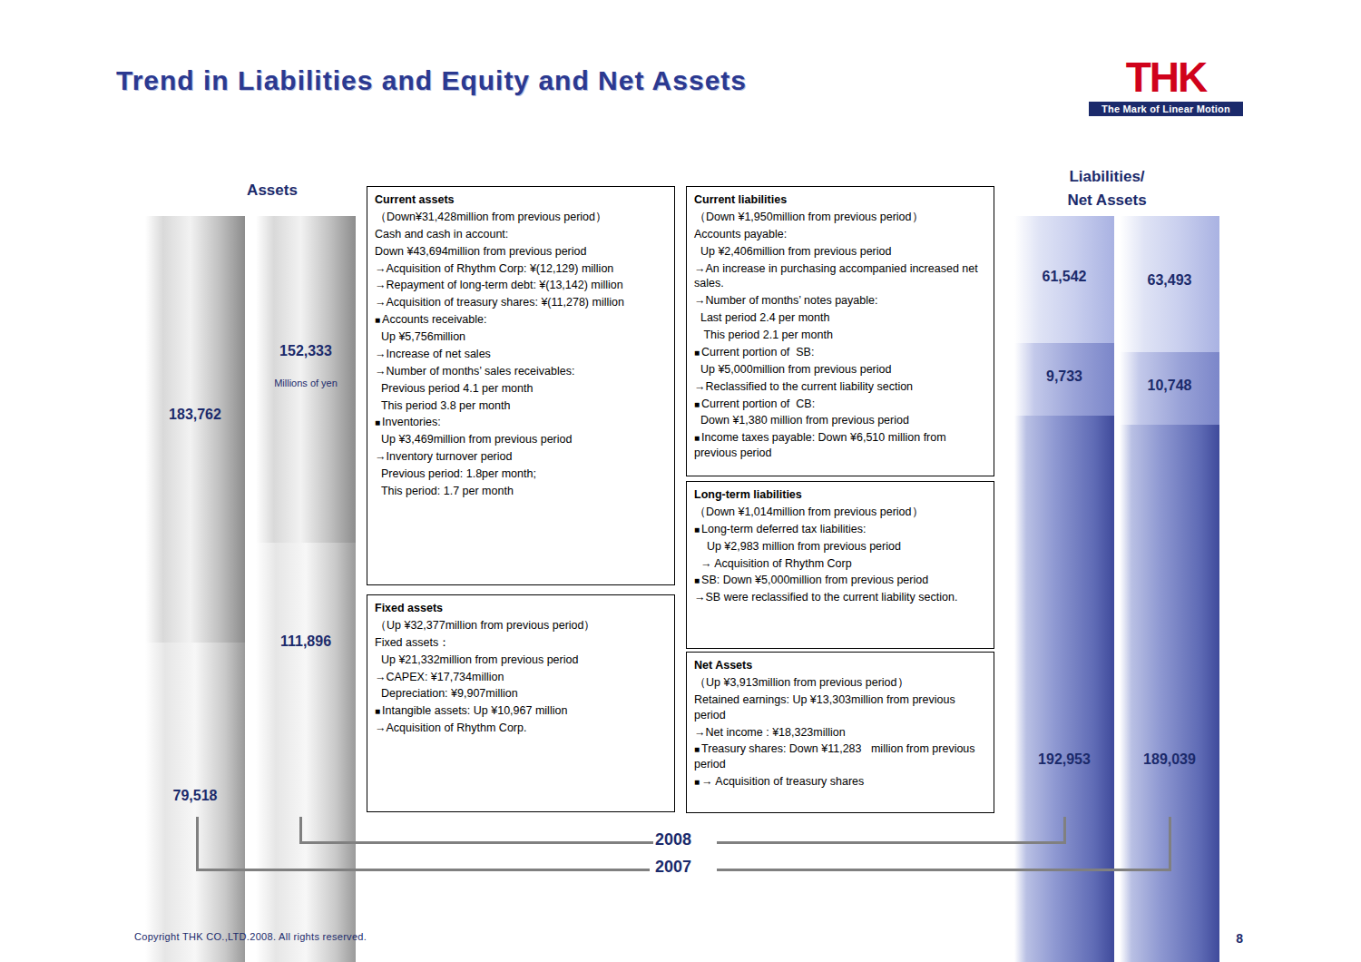Trend in Liabilities and Equity and Net Assets
THK
The Mark of Linear Motion
Assets
Liabilities/
Net Assets
183,762
79,518
152,333
Millions of yen
111,896
61,542
9,733
192,953
63,493
10,748
189,039
Current assets
（Down¥31,428million from previous period）
Cash and cash in account:
Down ¥43,694million from previous period
→Acquisition of Rhythm Corp: ¥(12,129) million
→Repayment of long-term debt: ¥(13,142) million
→Acquisition of treasury shares: ¥(11,278) million
Accounts receivable:
Up ¥5,756million
→Increase of net sales
→Number of months’ sales receivables:
Previous period 4.1 per month
This period 3.8 per month
Inventories:
Up ¥3,469million from previous period
→Inventory turnover period
Previous period: 1.8per month;
This period: 1.7 per month
Fixed assets
（Up ¥32,377million from previous period）
Fixed assets：
Up ¥21,332million from previous period
→CAPEX: ¥17,734million
Depreciation: ¥9,907million
Intangible assets: Up ¥10,967 million
→Acquisition of Rhythm Corp.
Current liabilities
（Down ¥1,950million from previous period）
Accounts payable:
Up ¥2,406million from previous period
→An increase in purchasing accompanied increased net sales.
→Number of months’ notes payable:
Last period 2.4 per month
This period 2.1 per month
Current portion of SB:
Up ¥5,000million from previous period
→Reclassified to the current liability section
Current portion of CB:
Down ¥1,380 million from previous period
Income taxes payable: Down ¥6,510 million from previous period
Long-term liabilities
（Down ¥1,014million from previous period）
Long-term deferred tax liabilities:
Up ¥2,983 million from previous period
→ Acquisition of Rhythm Corp
SB: Down ¥5,000million from previous period
→SB were reclassified to the current liability section.
Net Assets
（Up ¥3,913million from previous period）
Retained earnings: Up ¥13,303million from previous period
→Net income : ¥18,323million
Treasury shares: Down ¥11,283 million from previous period
→ Acquisition of treasury shares
2008
2007
Copyright THK CO.,LTD.2008. All rights reserved.
8